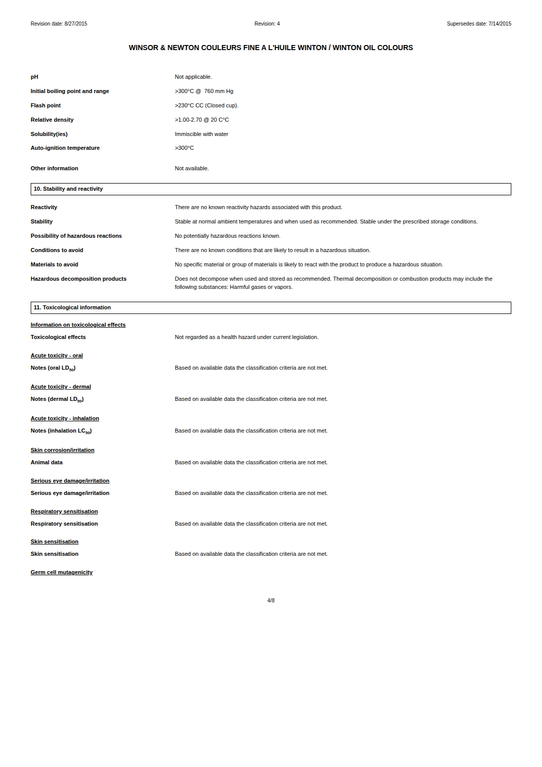Revision date: 8/27/2015 Revision: 4 Supersedes date: 7/14/2015
WINSOR & NEWTON COULEURS FINE A L'HUILE WINTON / WINTON OIL COLOURS
| pH | Not applicable. |
| Initial boiling point and range | >300°C @ 760 mm Hg |
| Flash point | >230°C CC (Closed cup). |
| Relative density | >1.00-2.70 @ 20 C°C |
| Solubility(ies) | Immiscible with water |
| Auto-ignition temperature | >300°C |
| Other information | Not available. |
10. Stability and reactivity
| Reactivity | There are no known reactivity hazards associated with this product. |
| Stability | Stable at normal ambient temperatures and when used as recommended. Stable under the prescribed storage conditions. |
| Possibility of hazardous reactions | No potentially hazardous reactions known. |
| Conditions to avoid | There are no known conditions that are likely to result in a hazardous situation. |
| Materials to avoid | No specific material or group of materials is likely to react with the product to produce a hazardous situation. |
| Hazardous decomposition products | Does not decompose when used and stored as recommended. Thermal decomposition or combustion products may include the following substances: Harmful gases or vapors. |
11. Toxicological information
Information on toxicological effects
| Toxicological effects | Not regarded as a health hazard under current legislation. |
Acute toxicity - oral
| Notes (oral LD 50 ) | Based on available data the classification criteria are not met. |
Acute toxicity - dermal
| Notes (dermal LD 50 ) | Based on available data the classification criteria are not met. |
Acute toxicity - inhalation
| Notes (inhalation LC 50 ) | Based on available data the classification criteria are not met. |
Skin corrosion/irritation
| Animal data | Based on available data the classification criteria are not met. |
Serious eye damage/irritation
| Serious eye damage/irritation | Based on available data the classification criteria are not met. |
Respiratory sensitisation
| Respiratory sensitisation | Based on available data the classification criteria are not met. |
Skin sensitisation
| Skin sensitisation | Based on available data the classification criteria are not met. |
Germ cell mutagenicity
4/8